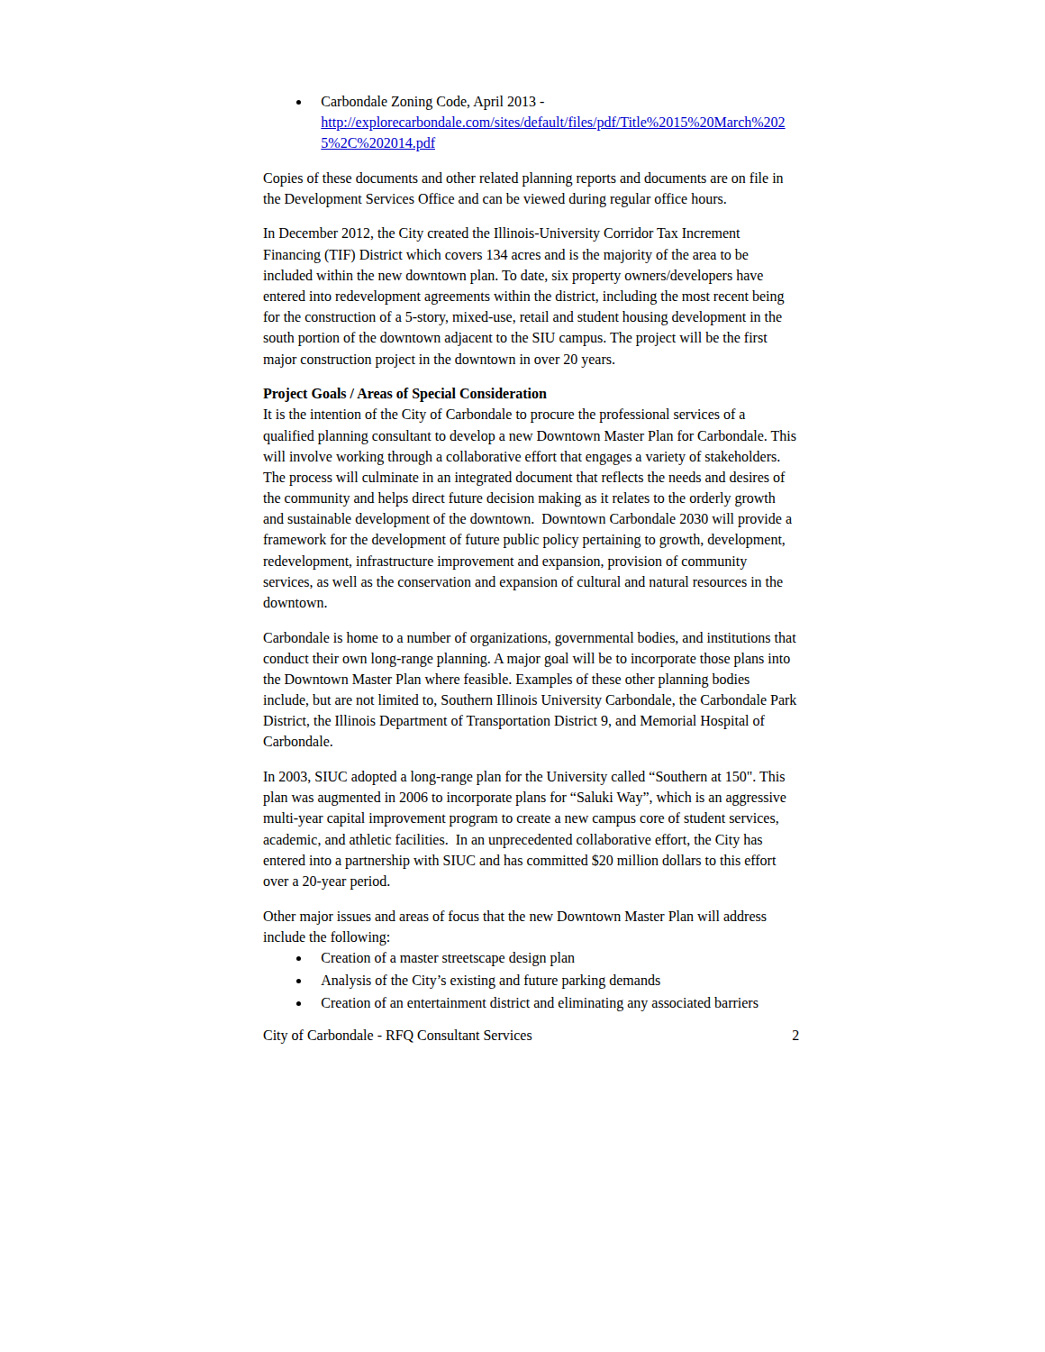Carbondale Zoning Code, April 2013 -
http://explorecarbondale.com/sites/default/files/pdf/Title%2015%20March%2025%2C%202014.pdf
Copies of these documents and other related planning reports and documents are on file in the Development Services Office and can be viewed during regular office hours.
In December 2012, the City created the Illinois-University Corridor Tax Increment Financing (TIF) District which covers 134 acres and is the majority of the area to be included within the new downtown plan. To date, six property owners/developers have entered into redevelopment agreements within the district, including the most recent being for the construction of a 5-story, mixed-use, retail and student housing development in the south portion of the downtown adjacent to the SIU campus. The project will be the first major construction project in the downtown in over 20 years.
Project Goals / Areas of Special Consideration
It is the intention of the City of Carbondale to procure the professional services of a qualified planning consultant to develop a new Downtown Master Plan for Carbondale. This will involve working through a collaborative effort that engages a variety of stakeholders. The process will culminate in an integrated document that reflects the needs and desires of the community and helps direct future decision making as it relates to the orderly growth and sustainable development of the downtown. Downtown Carbondale 2030 will provide a framework for the development of future public policy pertaining to growth, development, redevelopment, infrastructure improvement and expansion, provision of community services, as well as the conservation and expansion of cultural and natural resources in the downtown.
Carbondale is home to a number of organizations, governmental bodies, and institutions that conduct their own long-range planning. A major goal will be to incorporate those plans into the Downtown Master Plan where feasible. Examples of these other planning bodies include, but are not limited to, Southern Illinois University Carbondale, the Carbondale Park District, the Illinois Department of Transportation District 9, and Memorial Hospital of Carbondale.
In 2003, SIUC adopted a long-range plan for the University called “Southern at 150". This plan was augmented in 2006 to incorporate plans for “Saluki Way”, which is an aggressive multi-year capital improvement program to create a new campus core of student services, academic, and athletic facilities. In an unprecedented collaborative effort, the City has entered into a partnership with SIUC and has committed $20 million dollars to this effort over a 20-year period.
Other major issues and areas of focus that the new Downtown Master Plan will address include the following:
Creation of a master streetscape design plan
Analysis of the City’s existing and future parking demands
Creation of an entertainment district and eliminating any associated barriers
City of Carbondale - RFQ Consultant Services 2